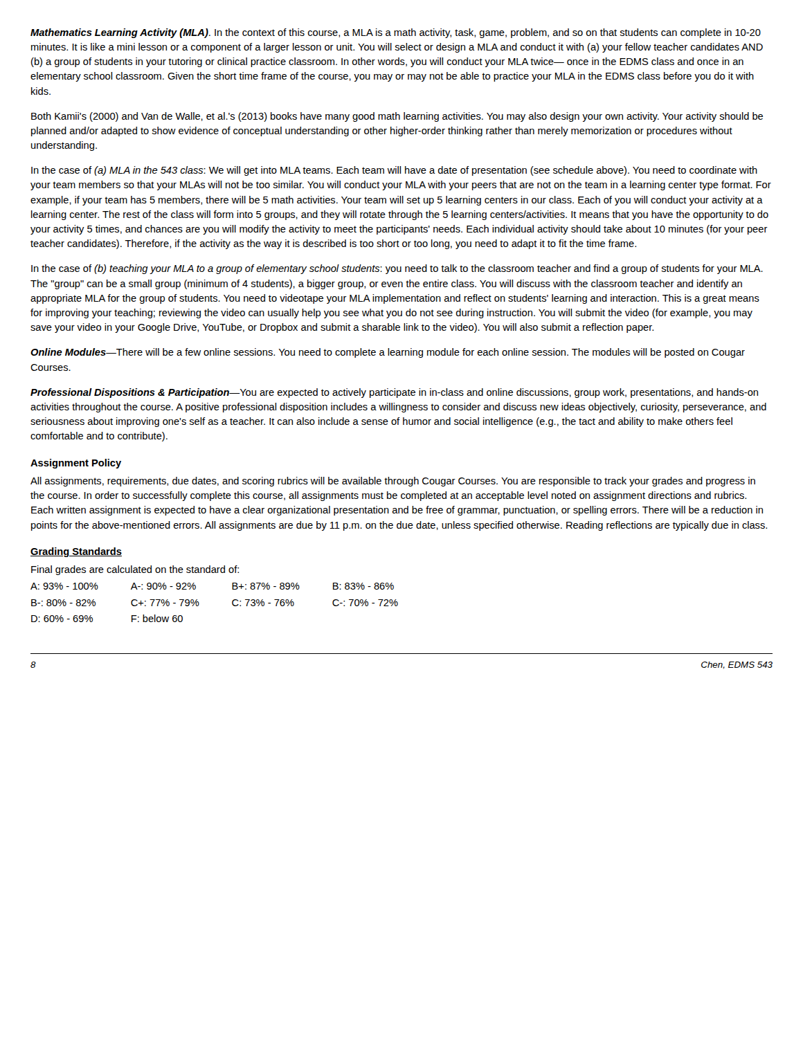Mathematics Learning Activity (MLA). In the context of this course, a MLA is a math activity, task, game, problem, and so on that students can complete in 10-20 minutes. It is like a mini lesson or a component of a larger lesson or unit. You will select or design a MLA and conduct it with (a) your fellow teacher candidates AND (b) a group of students in your tutoring or clinical practice classroom. In other words, you will conduct your MLA twice— once in the EDMS class and once in an elementary school classroom. Given the short time frame of the course, you may or may not be able to practice your MLA in the EDMS class before you do it with kids.
Both Kamii's (2000) and Van de Walle, et al.'s (2013) books have many good math learning activities. You may also design your own activity. Your activity should be planned and/or adapted to show evidence of conceptual understanding or other higher-order thinking rather than merely memorization or procedures without understanding.
In the case of (a) MLA in the 543 class: We will get into MLA teams. Each team will have a date of presentation (see schedule above). You need to coordinate with your team members so that your MLAs will not be too similar. You will conduct your MLA with your peers that are not on the team in a learning center type format. For example, if your team has 5 members, there will be 5 math activities. Your team will set up 5 learning centers in our class. Each of you will conduct your activity at a learning center. The rest of the class will form into 5 groups, and they will rotate through the 5 learning centers/activities. It means that you have the opportunity to do your activity 5 times, and chances are you will modify the activity to meet the participants' needs. Each individual activity should take about 10 minutes (for your peer teacher candidates). Therefore, if the activity as the way it is described is too short or too long, you need to adapt it to fit the time frame.
In the case of (b) teaching your MLA to a group of elementary school students: you need to talk to the classroom teacher and find a group of students for your MLA. The "group" can be a small group (minimum of 4 students), a bigger group, or even the entire class. You will discuss with the classroom teacher and identify an appropriate MLA for the group of students. You need to videotape your MLA implementation and reflect on students' learning and interaction. This is a great means for improving your teaching; reviewing the video can usually help you see what you do not see during instruction. You will submit the video (for example, you may save your video in your Google Drive, YouTube, or Dropbox and submit a sharable link to the video). You will also submit a reflection paper.
Online Modules—There will be a few online sessions. You need to complete a learning module for each online session. The modules will be posted on Cougar Courses.
Professional Dispositions & Participation—You are expected to actively participate in in-class and online discussions, group work, presentations, and hands-on activities throughout the course. A positive professional disposition includes a willingness to consider and discuss new ideas objectively, curiosity, perseverance, and seriousness about improving one's self as a teacher. It can also include a sense of humor and social intelligence (e.g., the tact and ability to make others feel comfortable and to contribute).
Assignment Policy
All assignments, requirements, due dates, and scoring rubrics will be available through Cougar Courses. You are responsible to track your grades and progress in the course. In order to successfully complete this course, all assignments must be completed at an acceptable level noted on assignment directions and rubrics. Each written assignment is expected to have a clear organizational presentation and be free of grammar, punctuation, or spelling errors. There will be a reduction in points for the above-mentioned errors. All assignments are due by 11 p.m. on the due date, unless specified otherwise. Reading reflections are typically due in class.
Grading Standards
Final grades are calculated on the standard of:
| A: 93% - 100% | A-: 90% - 92% | B+: 87% - 89% | B: 83% - 86% |
| B-: 80% - 82% | C+: 77% - 79% | C: 73% - 76% | C-: 70% - 72% |
| D: 60% - 69% | F: below 60 | | |
8 Chen, EDMS 543